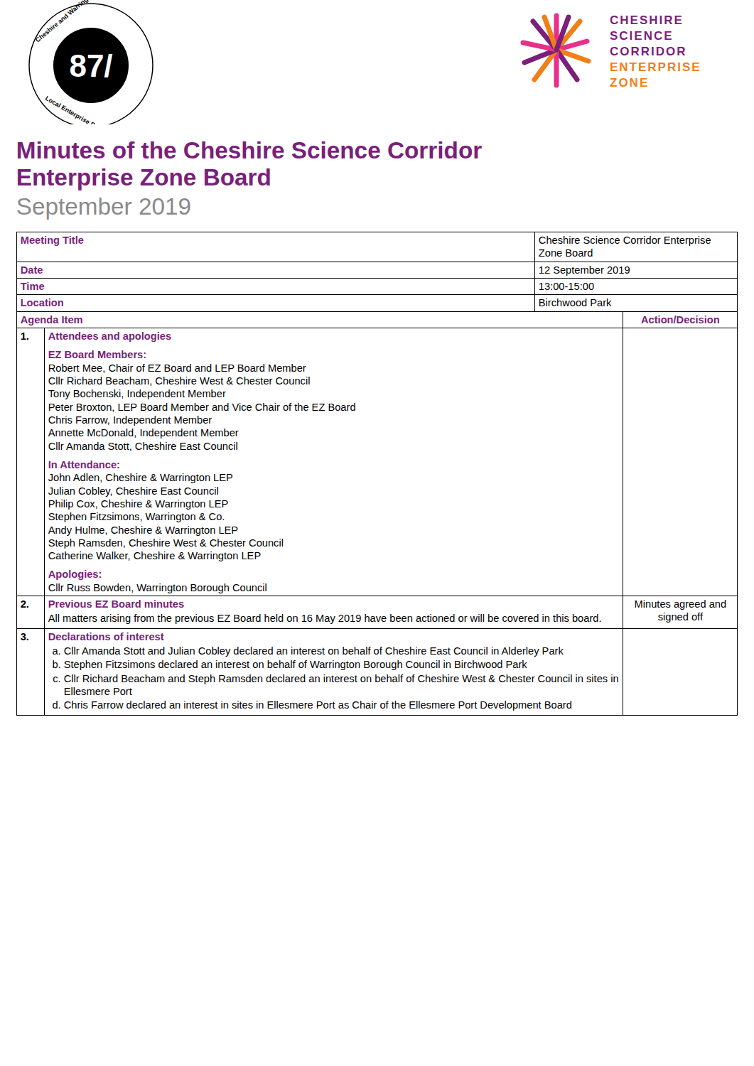87/ Cheshire and Warrington Local Enterprise Partnership
CHESHIRE SCIENCE CORRIDOR ENTERPRISE ZONE
Minutes of the Cheshire Science Corridor
Enterprise Zone Board September 2019
| Meeting Title | Cheshire Science Corridor Enterprise Zone Board |
| Date | 12 September 2019 |
| Time | 13:00-15:00 |
| Location | Birchwood Park |
| Agenda Item | Action/Decision |
| 1. | Attendees and apologies EZ Board Members: Robert Mee, Chair of EZ Board and LEP Board Member Cllr Richard Beacham, Cheshire West & Chester Council Tony Bochenski, Independent Member Peter Broxton, LEP Board Member and Vice Chair of the EZ Board Chris Farrow, Independent Member Annette McDonald, Independent Member Cllr Amanda Stott, Cheshire East Council In Attendance: John Adlen, Cheshire & Warrington LEP Julian Cobley, Cheshire East Council Philip Cox, Cheshire & Warrington LEP Stephen Fitzsimons, Warrington & Co. Andy Hulme, Cheshire & Warrington LEP Steph Ramsden, Cheshire West & Chester Council Catherine Walker, Cheshire & Warrington LEP Apologies: Cllr Russ Bowden, Warrington Borough Council | |
| 2. | Previous EZ Board minutes All matters arising from the previous EZ Board held on 16 May 2019 have been actioned or will be covered in this board. | Minutes agreed and signed off |
| 3. | Declarations of interest Cllr Amanda Stott and Julian Cobley declared an interest on behalf of Cheshire East Council in Alderley Park Stephen Fitzsimons declared an interest on behalf of Warrington Borough Council in Birchwood Park Cllr Richard Beacham and Steph Ramsden declared an interest on behalf of Cheshire West & Chester Council in sites in Ellesmere Port Chris Farrow declared an interest in sites in Ellesmere Port as Chair of the Ellesmere Port Development Board | |